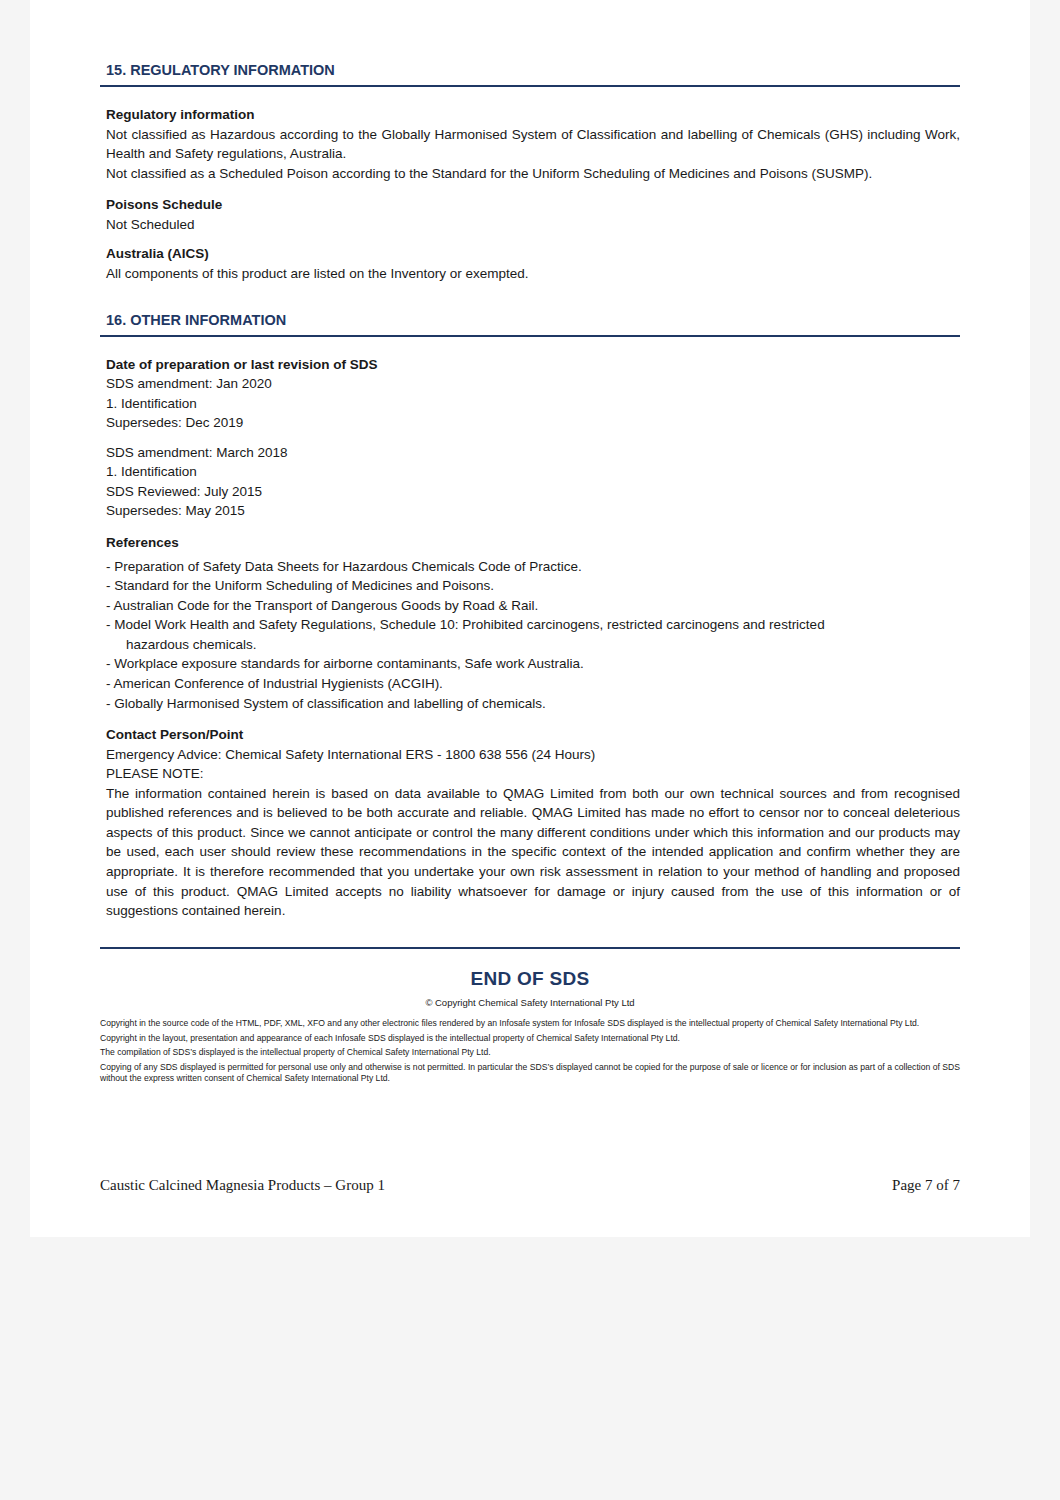15. REGULATORY INFORMATION
Regulatory information
Not classified as Hazardous according to the Globally Harmonised System of Classification and labelling of Chemicals (GHS) including Work, Health and Safety regulations, Australia.
Not classified as a Scheduled Poison according to the Standard for the Uniform Scheduling of Medicines and Poisons (SUSMP).
Poisons Schedule
Not Scheduled
Australia (AICS)
All components of this product are listed on the Inventory or exempted.
16. OTHER INFORMATION
Date of preparation or last revision of SDS
SDS amendment: Jan 2020
1. Identification
Supersedes: Dec 2019
SDS amendment: March 2018
1. Identification
SDS Reviewed: July 2015
Supersedes: May 2015
References
- Preparation of Safety Data Sheets for Hazardous Chemicals Code of Practice.
- Standard for the Uniform Scheduling of Medicines and Poisons.
- Australian Code for the Transport of Dangerous Goods by Road & Rail.
- Model Work Health and Safety Regulations, Schedule 10: Prohibited carcinogens, restricted carcinogens and restrictedhazardous chemicals.
- Workplace exposure standards for airborne contaminants, Safe work Australia.
- American Conference of Industrial Hygienists (ACGIH).
- Globally Harmonised System of classification and labelling of chemicals.
Contact Person/Point
Emergency Advice: Chemical Safety International ERS - 1800 638 556 (24 Hours)
PLEASE NOTE:
The information contained herein is based on data available to QMAG Limited from both our own technical sources and from recognised published references and is believed to be both accurate and reliable. QMAG Limited has made no effort to censor nor to conceal deleterious aspects of this product. Since we cannot anticipate or control the many different conditions under which this information and our products may be used, each user should review these recommendations in the specific context of the intended application and confirm whether they are appropriate. It is therefore recommended that you undertake your own risk assessment in relation to your method of handling and proposed use of this product. QMAG Limited accepts no liability whatsoever for damage or injury caused from the use of this information or of suggestions contained herein.
END OF SDS
© Copyright Chemical Safety International Pty Ltd
Copyright in the source code of the HTML, PDF, XML, XFO and any other electronic files rendered by an Infosafe system for Infosafe SDS displayed is the intellectual property of Chemical Safety International Pty Ltd.
Copyright in the layout, presentation and appearance of each Infosafe SDS displayed is the intellectual property of Chemical Safety International Pty Ltd.
The compilation of SDS’s displayed is the intellectual property of Chemical Safety International Pty Ltd.
Copying of any SDS displayed is permitted for personal use only and otherwise is not permitted. In particular the SDS’s displayed cannot be copied for the purpose of sale or licence or for inclusion as part of a collection of SDS without the express written consent of Chemical Safety International Pty Ltd.
Caustic Calcined Magnesia Products – Group 1 Page 7 of 7